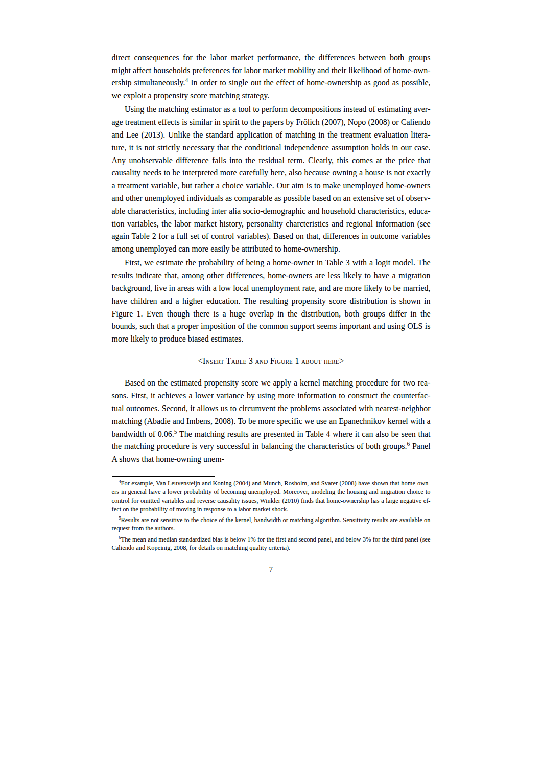direct consequences for the labor market performance, the differences between both groups might affect households preferences for labor market mobility and their likelihood of home-ownership simultaneously.4 In order to single out the effect of home-ownership as good as possible, we exploit a propensity score matching strategy.
Using the matching estimator as a tool to perform decompositions instead of estimating average treatment effects is similar in spirit to the papers by Frölich (2007), Nopo (2008) or Caliendo and Lee (2013). Unlike the standard application of matching in the treatment evaluation literature, it is not strictly necessary that the conditional independence assumption holds in our case. Any unobservable difference falls into the residual term. Clearly, this comes at the price that causality needs to be interpreted more carefully here, also because owning a house is not exactly a treatment variable, but rather a choice variable. Our aim is to make unemployed home-owners and other unemployed individuals as comparable as possible based on an extensive set of observable characteristics, including inter alia socio-demographic and household characteristics, education variables, the labor market history, personality charcteristics and regional information (see again Table 2 for a full set of control variables). Based on that, differences in outcome variables among unemployed can more easily be attributed to home-ownership.
First, we estimate the probability of being a home-owner in Table 3 with a logit model. The results indicate that, among other differences, home-owners are less likely to have a migration background, live in areas with a low local unemployment rate, and are more likely to be married, have children and a higher education. The resulting propensity score distribution is shown in Figure 1. Even though there is a huge overlap in the distribution, both groups differ in the bounds, such that a proper imposition of the common support seems important and using OLS is more likely to produce biased estimates.
<Insert Table 3 and Figure 1 about here>
Based on the estimated propensity score we apply a kernel matching procedure for two reasons. First, it achieves a lower variance by using more information to construct the counterfactual outcomes. Second, it allows us to circumvent the problems associated with nearest-neighbor matching (Abadie and Imbens, 2008). To be more specific we use an Epanechnikov kernel with a bandwidth of 0.06.5 The matching results are presented in Table 4 where it can also be seen that the matching procedure is very successful in balancing the characteristics of both groups.6 Panel A shows that home-owning unem-
4For example, Van Leuvensteijn and Koning (2004) and Munch, Rosholm, and Svarer (2008) have shown that home-owners in general have a lower probability of becoming unemployed. Moreover, modeling the housing and migration choice to control for omitted variables and reverse causality issues, Winkler (2010) finds that home-ownership has a large negative effect on the probability of moving in response to a labor market shock.
5Results are not sensitive to the choice of the kernel, bandwidth or matching algorithm. Sensitivity results are available on request from the authors.
6The mean and median standardized bias is below 1% for the first and second panel, and below 3% for the third panel (see Caliendo and Kopeinig, 2008, for details on matching quality criteria).
7